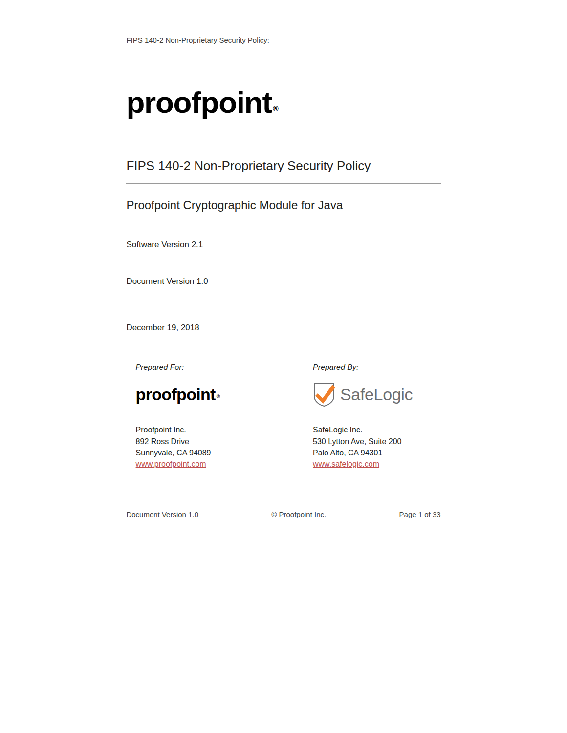FIPS 140-2 Non-Proprietary Security Policy:
proofpoint®
FIPS 140-2 Non-Proprietary Security Policy
Proofpoint Cryptographic Module for Java
Software Version 2.1
Document Version 1.0
December 19, 2018
Prepared For:
proofpoint®
Proofpoint Inc.
892 Ross Drive
Sunnyvale, CA 94089
www.proofpoint.com
Prepared By:
SafeLogic
SafeLogic Inc.
530 Lytton Ave, Suite 200
Palo Alto, CA 94301
www.safelogic.com
Document Version 1.0
© Proofpoint Inc.
Page 1 of 33